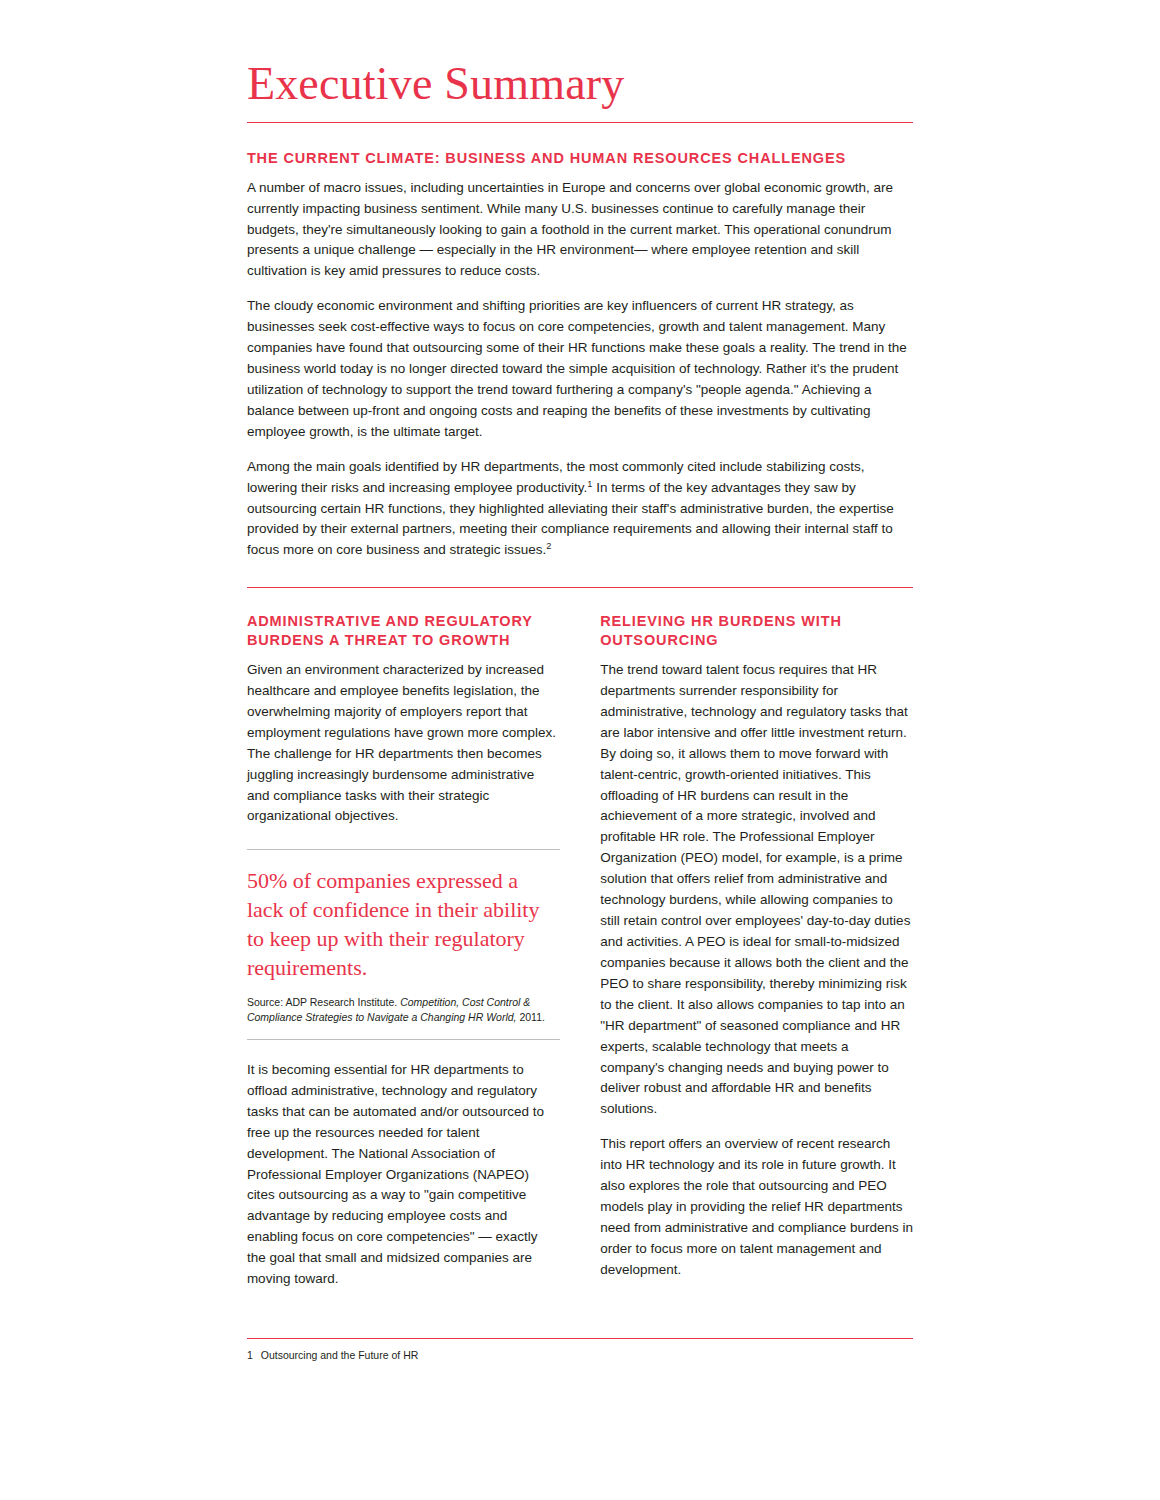Executive Summary
The Current Climate: Business and Human Resources Challenges
A number of macro issues, including uncertainties in Europe and concerns over global economic growth, are currently impacting business sentiment. While many U.S. businesses continue to carefully manage their budgets, they're simultaneously looking to gain a foothold in the current market. This operational conundrum presents a unique challenge — especially in the HR environment— where employee retention and skill cultivation is key amid pressures to reduce costs.
The cloudy economic environment and shifting priorities are key influencers of current HR strategy, as businesses seek cost-effective ways to focus on core competencies, growth and talent management. Many companies have found that outsourcing some of their HR functions make these goals a reality. The trend in the business world today is no longer directed toward the simple acquisition of technology. Rather it's the prudent utilization of technology to support the trend toward furthering a company's "people agenda." Achieving a balance between up-front and ongoing costs and reaping the benefits of these investments by cultivating employee growth, is the ultimate target.
Among the main goals identified by HR departments, the most commonly cited include stabilizing costs, lowering their risks and increasing employee productivity.1 In terms of the key advantages they saw by outsourcing certain HR functions, they highlighted alleviating their staff's administrative burden, the expertise provided by their external partners, meeting their compliance requirements and allowing their internal staff to focus more on core business and strategic issues.2
Administrative and Regulatory
Burdens a Threat to Growth
Given an environment characterized by increased healthcare and employee benefits legislation, the overwhelming majority of employers report that employment regulations have grown more complex. The challenge for HR departments then becomes juggling increasingly burdensome administrative and compliance tasks with their strategic organizational objectives.
50% of companies expressed a lack of confidence in their ability to keep up with their regulatory requirements.
Source: ADP Research Institute. Competition, Cost Control & Compliance Strategies to Navigate a Changing HR World, 2011.
It is becoming essential for HR departments to offload administrative, technology and regulatory tasks that can be automated and/or outsourced to free up the resources needed for talent development. The National Association of Professional Employer Organizations (NAPEO) cites outsourcing as a way to "gain competitive advantage by reducing employee costs and enabling focus on core competencies" — exactly the goal that small and midsized companies are moving toward.
Relieving HR Burdens with
Outsourcing
The trend toward talent focus requires that HR departments surrender responsibility for administrative, technology and regulatory tasks that are labor intensive and offer little investment return. By doing so, it allows them to move forward with talent-centric, growth-oriented initiatives. This offloading of HR burdens can result in the achievement of a more strategic, involved and profitable HR role. The Professional Employer Organization (PEO) model, for example, is a prime solution that offers relief from administrative and technology burdens, while allowing companies to still retain control over employees' day-to-day duties and activities. A PEO is ideal for small-to-midsized companies because it allows both the client and the PEO to share responsibility, thereby minimizing risk to the client. It also allows companies to tap into an "HR department" of seasoned compliance and HR experts, scalable technology that meets a company's changing needs and buying power to deliver robust and affordable HR and benefits solutions.
This report offers an overview of recent research into HR technology and its role in future growth. It also explores the role that outsourcing and PEO models play in providing the relief HR departments need from administrative and compliance burdens in order to focus more on talent management and development.
1 Outsourcing and the Future of HR